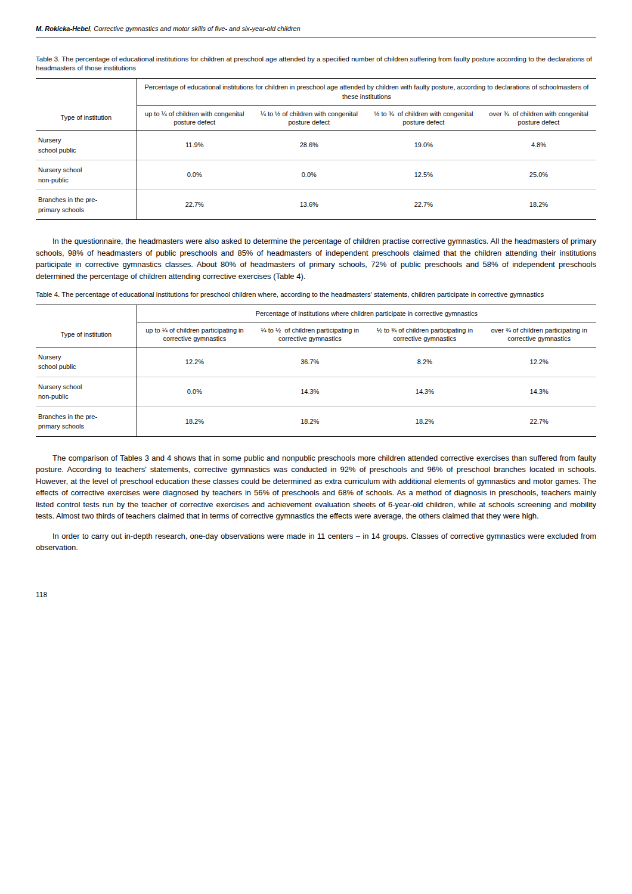M. Rokicka-Hebel, Corrective gymnastics and motor skills of five- and six-year-old children
Table 3. The percentage of educational institutions for children at preschool age attended by a specified number of children suffering from faulty posture according to the declarations of headmasters of those institutions
| | Percentage of educational institutions for children in preschool age attended by children with faulty posture, according to declarations of schoolmasters of these institutions |
| Type of institution | up to ¼ of children with congenital posture defect | ¼ to ½ of children with congenital posture defect | ½ to ¾ of children with congenital posture defect | over ¾ of children with congenital posture defect |
| Nursery school public | 11.9% | 28.6% | 19.0% | 4.8% |
| Nursery school non-public | 0.0% | 0.0% | 12.5% | 25.0% |
| Branches in the pre- primary schools | 22.7% | 13.6% | 22.7% | 18.2% |
In the questionnaire, the headmasters were also asked to determine the percentage of children practise corrective gymnastics. All the headmasters of primary schools, 98% of headmasters of public preschools and 85% of headmasters of independent preschools claimed that the children attending their institutions participate in corrective gymnastics classes. About 80% of headmasters of primary schools, 72% of public preschools and 58% of independent preschools determined the percentage of children attending corrective exercises (Table 4).
Table 4. The percentage of educational institutions for preschool children where, according to the headmasters' statements, children participate in corrective gymnastics
| | Percentage of institutions where children participate in corrective gymnastics |
| Type of institution | up to ¼ of children participating in corrective gymnastics | ¼ to ½ of children participating in corrective gymnastics | ½ to ¾ of children participating in corrective gymnastics | over ¾ of children participating in corrective gymnastics |
| Nursery school public | 12.2% | 36.7% | 8.2% | 12.2% |
| Nursery school non-public | 0.0% | 14.3% | 14.3% | 14.3% |
| Branches in the pre- primary schools | 18.2% | 18.2% | 18.2% | 22.7% |
The comparison of Tables 3 and 4 shows that in some public and nonpublic preschools more children attended corrective exercises than suffered from faulty posture. According to teachers' statements, corrective gymnastics was conducted in 92% of preschools and 96% of preschool branches located in schools. However, at the level of preschool education these classes could be determined as extra curriculum with additional elements of gymnastics and motor games. The effects of corrective exercises were diagnosed by teachers in 56% of preschools and 68% of schools. As a method of diagnosis in preschools, teachers mainly listed control tests run by the teacher of corrective exercises and achievement evaluation sheets of 6-year-old children, while at schools screening and mobility tests. Almost two thirds of teachers claimed that in terms of corrective gymnastics the effects were average, the others claimed that they were high.
In order to carry out in-depth research, one-day observations were made in 11 centers – in 14 groups. Classes of corrective gymnastics were excluded from observation.
118